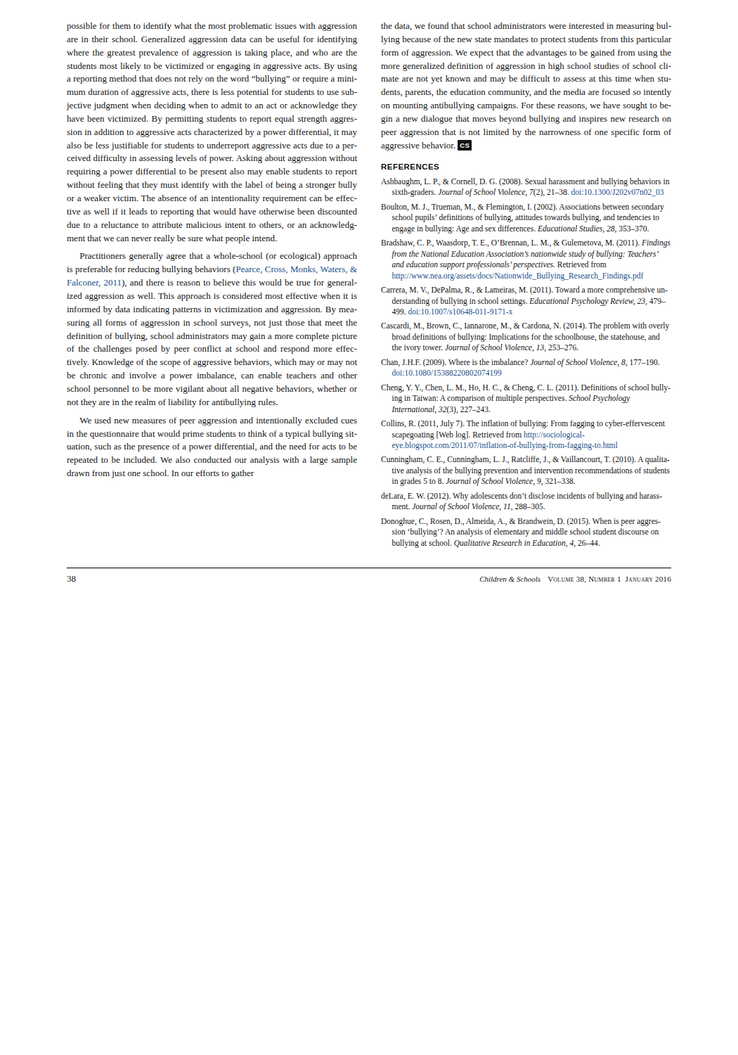possible for them to identify what the most problematic issues with aggression are in their school. Generalized aggression data can be useful for identifying where the greatest prevalence of aggression is taking place, and who are the students most likely to be victimized or engaging in aggressive acts. By using a reporting method that does not rely on the word “bullying” or require a minimum duration of aggressive acts, there is less potential for students to use subjective judgment when deciding when to admit to an act or acknowledge they have been victimized. By permitting students to report equal strength aggression in addition to aggressive acts characterized by a power differential, it may also be less justifiable for students to underreport aggressive acts due to a perceived difficulty in assessing levels of power. Asking about aggression without requiring a power differential to be present also may enable students to report without feeling that they must identify with the label of being a stronger bully or a weaker victim. The absence of an intentionality requirement can be effective as well if it leads to reporting that would have otherwise been discounted due to a reluctance to attribute malicious intent to others, or an acknowledgment that we can never really be sure what people intend.
Practitioners generally agree that a whole-school (or ecological) approach is preferable for reducing bullying behaviors (Pearce, Cross, Monks, Waters, & Falconer, 2011), and there is reason to believe this would be true for generalized aggression as well. This approach is considered most effective when it is informed by data indicating patterns in victimization and aggression. By measuring all forms of aggression in school surveys, not just those that meet the definition of bullying, school administrators may gain a more complete picture of the challenges posed by peer conflict at school and respond more effectively. Knowledge of the scope of aggressive behaviors, which may or may not be chronic and involve a power imbalance, can enable teachers and other school personnel to be more vigilant about all negative behaviors, whether or not they are in the realm of liability for antibullying rules.
We used new measures of peer aggression and intentionally excluded cues in the questionnaire that would prime students to think of a typical bullying situation, such as the presence of a power differential, and the need for acts to be repeated to be included. We also conducted our analysis with a large sample drawn from just one school. In our efforts to gather
the data, we found that school administrators were interested in measuring bullying because of the new state mandates to protect students from this particular form of aggression. We expect that the advantages to be gained from using the more generalized definition of aggression in high school studies of school climate are not yet known and may be difficult to assess at this time when students, parents, the education community, and the media are focused so intently on mounting antibullying campaigns. For these reasons, we have sought to begin a new dialogue that moves beyond bullying and inspires new research on peer aggression that is not limited by the narrowness of one specific form of aggressive behavior.CS
References
Ashbaughm, L. P., & Cornell, D. G. (2008). Sexual harassment and bullying behaviors in sixth-graders. Journal of School Violence, 7(2), 21–38. doi:10.1300/J202v07n02_03
Boulton, M. J., Trueman, M., & Flemington, I. (2002). Associations between secondary school pupils’ definitions of bullying, attitudes towards bullying, and tendencies to engage in bullying: Age and sex differences. Educational Studies, 28, 353–370.
Bradshaw, C. P., Waasdorp, T. E., O’Brennan, L. M., & Gulemetova, M. (2011). Findings from the National Education Association’s nationwide study of bullying: Teachers’ and education support professionals’ perspectives. Retrieved from http://www.nea.org/assets/docs/Nationwide_Bullying_Research_Findings.pdf
Carrera, M. V., DePalma, R., & Lameiras, M. (2011). Toward a more comprehensive understanding of bullying in school settings. Educational Psychology Review, 23, 479–499. doi:10.1007/s10648-011-9171-x
Cascardi, M., Brown, C., Iannarone, M., & Cardona, N. (2014). The problem with overly broad definitions of bullying: Implications for the schoolhouse, the statehouse, and the ivory tower. Journal of School Violence, 13, 253–276.
Chan, J.H.F. (2009). Where is the imbalance? Journal of School Violence, 8, 177–190. doi:10.1080/15388220802074199
Cheng, Y. Y., Chen, L. M., Ho, H. C., & Cheng, C. L. (2011). Definitions of school bullying in Taiwan: A comparison of multiple perspectives. School Psychology International, 32(3), 227–243.
Collins, R. (2011, July 7). The inflation of bullying: From fagging to cyber-effervescent scapegoating [Web log]. Retrieved from http://sociological-eye.blogspot.com/2011/07/inflation-of-bullying-from-fagging-to.html
Cunningham, C. E., Cunningham, L. J., Ratcliffe, J., & Vaillancourt, T. (2010). A qualitative analysis of the bullying prevention and intervention recommendations of students in grades 5 to 8. Journal of School Violence, 9, 321–338.
deLara, E. W. (2012). Why adolescents don’t disclose incidents of bullying and harassment. Journal of School Violence, 11, 288–305.
Donoghue, C., Rosen, D., Almeida, A., & Brandwein, D. (2015). When is peer aggression ‘bullying’? An analysis of elementary and middle school student discourse on bullying at school. Qualitative Research in Education, 4, 26–44.
38
Children & Schools Volume 38, Number 1 January 2016